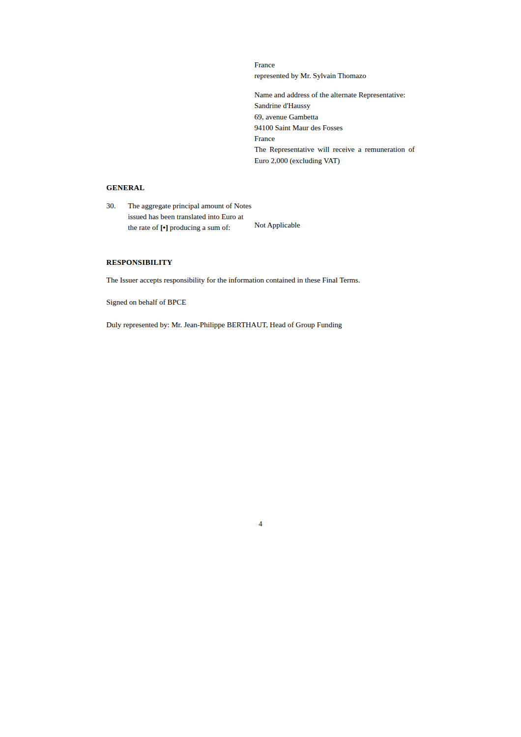France
represented by Mr. Sylvain Thomazo
Name and address of the alternate Representative:
Sandrine d'Haussy
69, avenue Gambetta
94100 Saint Maur des Fosses
France
The Representative will receive a remuneration of Euro 2,000 (excluding VAT)
GENERAL
| 30. | The aggregate principal amount of Notes issued has been translated into Euro at the rate of [•] producing a sum of: | Not Applicable |
RESPONSIBILITY
The Issuer accepts responsibility for the information contained in these Final Terms.
Signed on behalf of BPCE
Duly represented by: Mr. Jean-Philippe BERTHAUT, Head of Group Funding
4